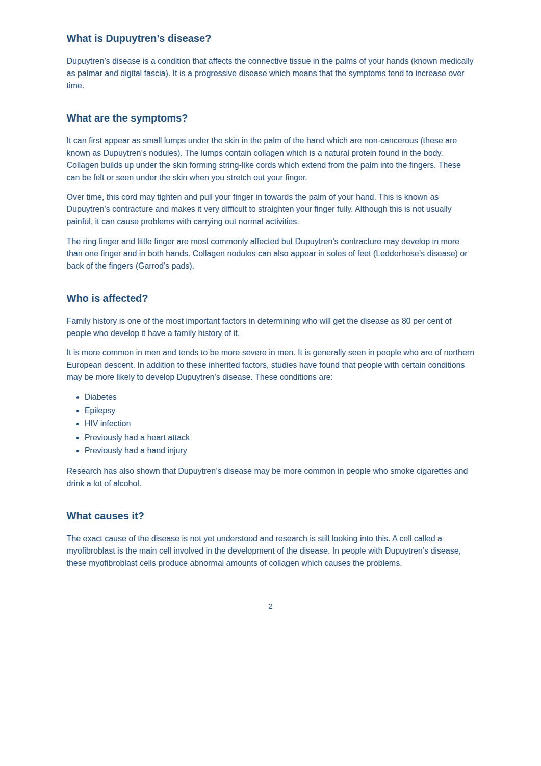What is Dupuytren’s disease?
Dupuytren’s disease is a condition that affects the connective tissue in the palms of your hands (known medically as palmar and digital fascia). It is a progressive disease which means that the symptoms tend to increase over time.
What are the symptoms?
It can first appear as small lumps under the skin in the palm of the hand which are non-cancerous (these are known as Dupuytren’s nodules). The lumps contain collagen which is a natural protein found in the body. Collagen builds up under the skin forming string-like cords which extend from the palm into the fingers. These can be felt or seen under the skin when you stretch out your finger.
Over time, this cord may tighten and pull your finger in towards the palm of your hand. This is known as Dupuytren’s contracture and makes it very difficult to straighten your finger fully. Although this is not usually painful, it can cause problems with carrying out normal activities.
The ring finger and little finger are most commonly affected but Dupuytren’s contracture may develop in more than one finger and in both hands. Collagen nodules can also appear in soles of feet (Ledderhose’s disease) or back of the fingers (Garrod’s pads).
Who is affected?
Family history is one of the most important factors in determining who will get the disease as 80 per cent of people who develop it have a family history of it.
It is more common in men and tends to be more severe in men. It is generally seen in people who are of northern European descent. In addition to these inherited factors, studies have found that people with certain conditions may be more likely to develop Dupuytren’s disease. These conditions are:
Diabetes
Epilepsy
HIV infection
Previously had a heart attack
Previously had a hand injury
Research has also shown that Dupuytren’s disease may be more common in people who smoke cigarettes and drink a lot of alcohol.
What causes it?
The exact cause of the disease is not yet understood and research is still looking into this. A cell called a myofibroblast is the main cell involved in the development of the disease. In people with Dupuytren’s disease, these myofibroblast cells produce abnormal amounts of collagen which causes the problems.
2